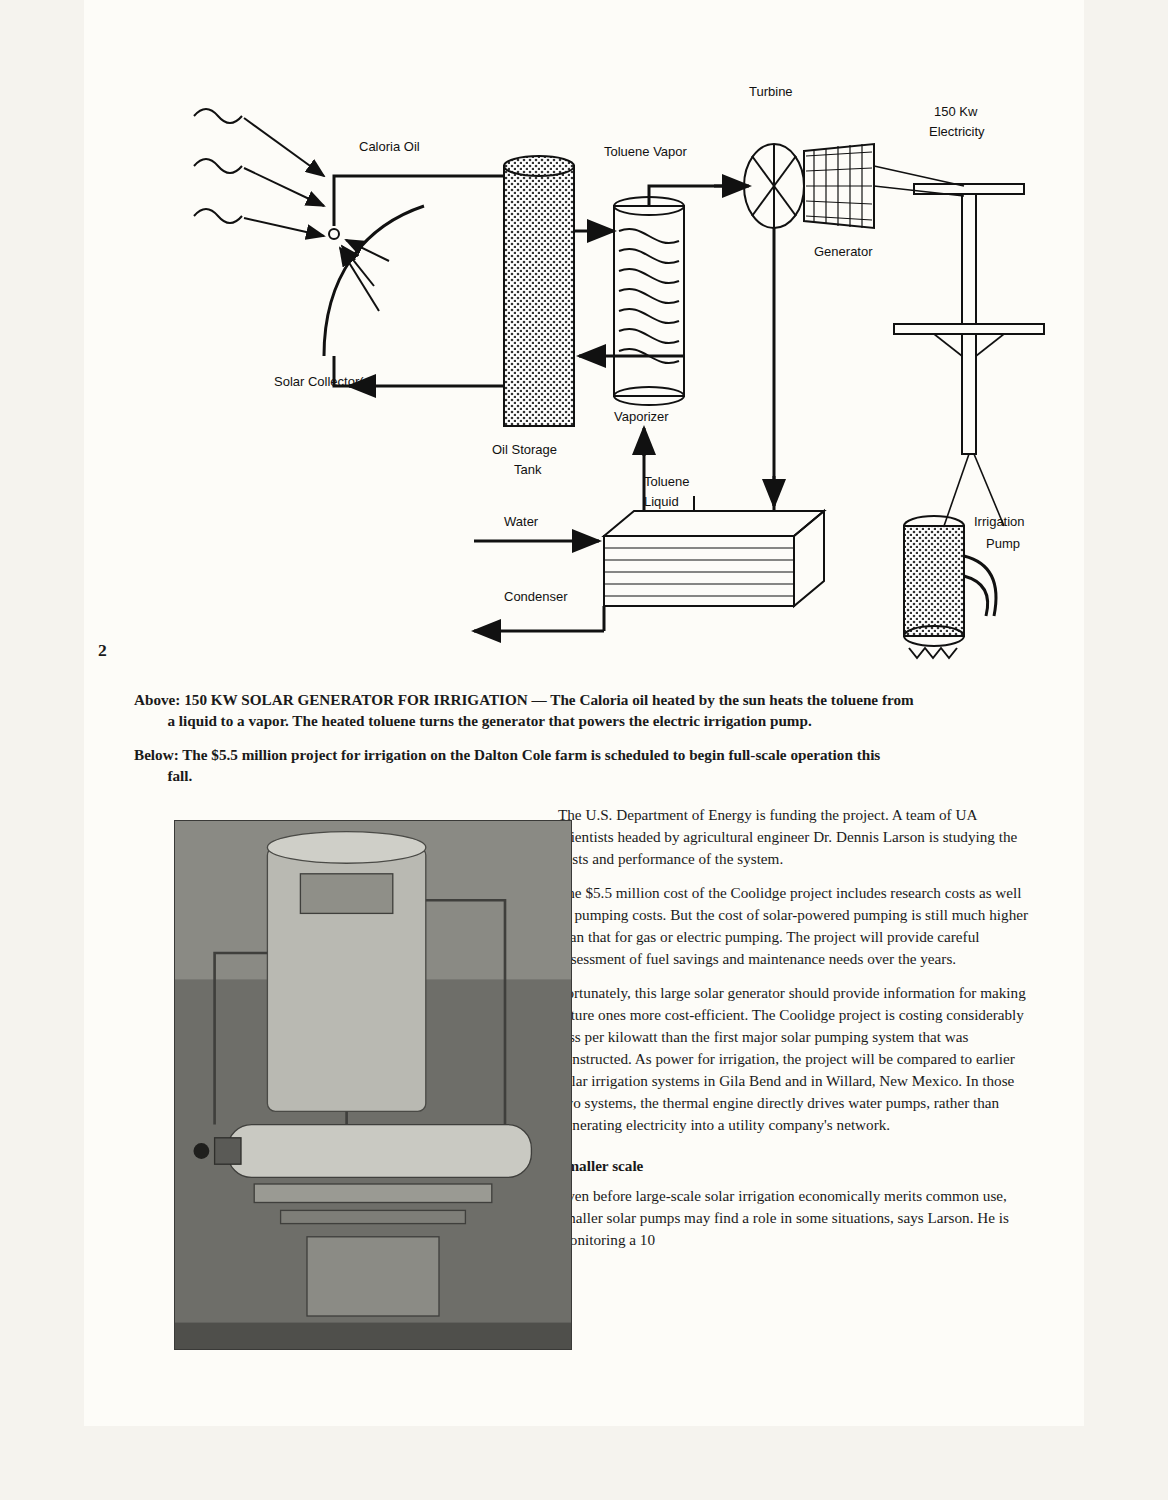2
Schematic of a 150 kW solar generator for irrigation Sunlight strikes solar collectors heating Caloria oil, which flows to an oil storage tank and a vaporizer. Toluene vapor drives a turbine coupled to a generator producing 150 kW of electricity, which powers an irrigation pump. Toluene liquid returns through a water-cooled condenser. Solar Collector(s) Caloria Oil Oil Storage Tank Vaporizer Toluene Vapor Turbine Generator 150 Kw Electricity Irrigation Pump Toluene Liquid Condenser Water
Above: 150 KW SOLAR GENERATOR FOR IRRIGATION — The Caloria oil heated by the sun heats the toluene from a liquid to a vapor. The heated toluene turns the generator that powers the electric irrigation pump.
Below: The $5.5 million project for irrigation on the Dalton Cole farm is scheduled to begin full-scale operation this fall.
The U.S. Department of Energy is funding the project. A team of UA scientists headed by agricultural engineer Dr. Dennis Larson is studying the costs and performance of the system.
The $5.5 million cost of the Coolidge project includes research costs as well as pumping costs. But the cost of solar-powered pumping is still much higher than that for gas or electric pumping. The project will provide careful assessment of fuel savings and maintenance needs over the years.
Fortunately, this large solar generator should provide information for making future ones more cost-efficient. The Coolidge project is costing considerably less per kilowatt than the first major solar pumping system that was constructed. As power for irrigation, the project will be compared to earlier solar irrigation systems in Gila Bend and in Willard, New Mexico. In those two systems, the thermal engine directly drives water pumps, rather than generating electricity into a utility company's network.
Smaller scale
Even before large-scale solar irrigation economically merits common use, smaller solar pumps may find a role in some situations, says Larson. He is monitoring a 10